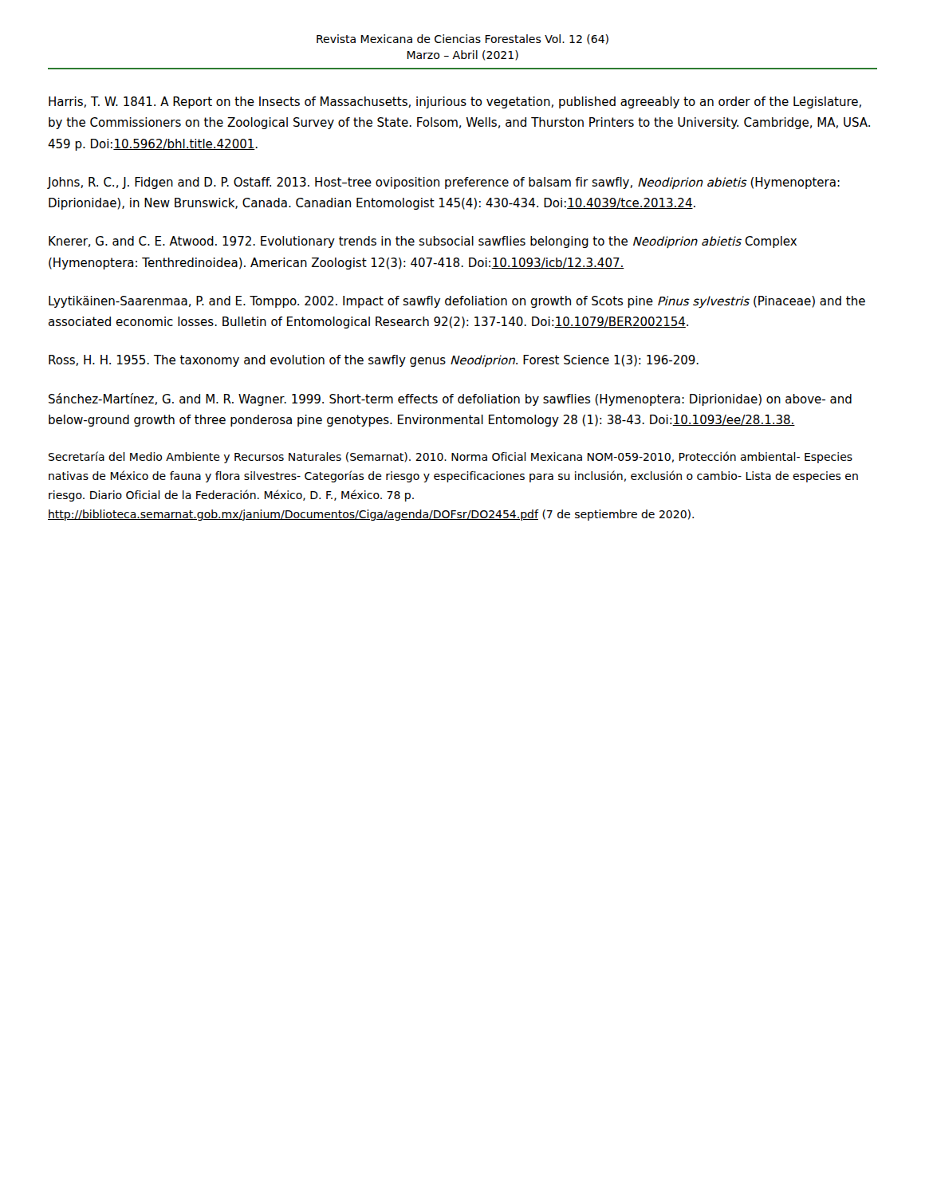Revista Mexicana de Ciencias Forestales Vol. 12 (64)
Marzo – Abril (2021)
Harris, T. W. 1841. A Report on the Insects of Massachusetts, injurious to vegetation, published agreeably to an order of the Legislature, by the Commissioners on the Zoological Survey of the State. Folsom, Wells, and Thurston Printers to the University. Cambridge, MA, USA. 459 p. Doi:10.5962/bhl.title.42001.
Johns, R. C., J. Fidgen and D. P. Ostaff. 2013. Host–tree oviposition preference of balsam fir sawfly, Neodiprion abietis (Hymenoptera: Diprionidae), in New Brunswick, Canada. Canadian Entomologist 145(4): 430-434. Doi:10.4039/tce.2013.24.
Knerer, G. and C. E. Atwood. 1972. Evolutionary trends in the subsocial sawflies belonging to the Neodiprion abietis Complex (Hymenoptera: Tenthredinoidea). American Zoologist 12(3): 407-418. Doi:10.1093/icb/12.3.407.
Lyytikäinen-Saarenmaa, P. and E. Tomppo. 2002. Impact of sawfly defoliation on growth of Scots pine Pinus sylvestris (Pinaceae) and the associated economic losses. Bulletin of Entomological Research 92(2): 137-140. Doi:10.1079/BER2002154.
Ross, H. H. 1955. The taxonomy and evolution of the sawfly genus Neodiprion. Forest Science 1(3): 196-209.
Sánchez-Martínez, G. and M. R. Wagner. 1999. Short-term effects of defoliation by sawflies (Hymenoptera: Diprionidae) on above- and below-ground growth of three ponderosa pine genotypes. Environmental Entomology 28 (1): 38-43. Doi:10.1093/ee/28.1.38.
Secretaría del Medio Ambiente y Recursos Naturales (Semarnat). 2010. Norma Oficial Mexicana NOM-059-2010, Protección ambiental- Especies nativas de México de fauna y flora silvestres- Categorías de riesgo y especificaciones para su inclusión, exclusión o cambio- Lista de especies en riesgo. Diario Oficial de la Federación. México, D. F., México. 78 p. http://biblioteca.semarnat.gob.mx/janium/Documentos/Ciga/agenda/DOFsr/DO2454.pdf (7 de septiembre de 2020).